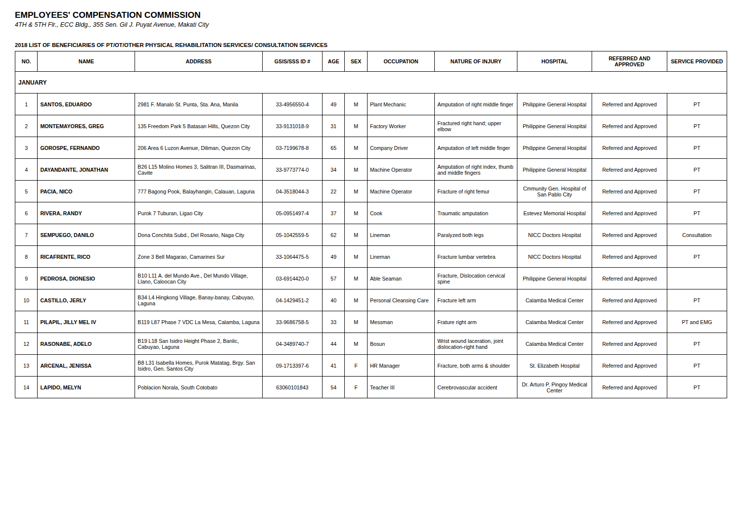EMPLOYEES' COMPENSATION COMMISSION
4TH & 5TH Flr., ECC Bldg., 355 Sen. Gil J. Puyat Avenue, Makati City
2018 LIST OF BENEFICIARIES OF PT/OT/OTHER PHYSICAL REHABILITATION SERVICES/ CONSULTATION SERVICES
| NO. | NAME | ADDRESS | GSIS/SSS ID # | AGE | SEX | OCCUPATION | NATURE OF INJURY | HOSPITAL | REFERRED AND APPROVED | SERVICE PROVIDED |
| --- | --- | --- | --- | --- | --- | --- | --- | --- | --- | --- |
| JANUARY |
| 1 | SANTOS, EDUARDO | 2981 F. Manalo St. Punta, Sta. Ana, Manila | 33-4956550-4 | 49 | M | Plant Mechanic | Amputation of right middle finger | Philippine General Hospital | Referred and Approved | PT |
| 2 | MONTEMAYORES, GREG | 135 Freedom Park 5 Batasan Hills, Quezon City | 33-9131018-9 | 31 | M | Factory Worker | Fractured right hand; upper elbow | Philippine General Hospital | Referred and Approved | PT |
| 3 | GOROSPE, FERNANDO | 206 Area 6 Luzon Avenue, Diliman, Quezon City | 03-7199678-8 | 65 | M | Company Driver | Amputation of left middle finger | Philippine General Hospital | Referred and Approved | PT |
| 4 | DAYANDANTE, JONATHAN | B26 L15 Molino Homes 3, Salitran III, Dasmarinas, Cavite | 33-9773774-0 | 34 | M | Machine Operator | Amputation of right index, thumb and middle fingers | Philippine General Hospital | Referred and Approved | PT |
| 5 | PACIA, NICO | 777 Bagong Pook, Balayhangin, Calauan, Laguna | 04-3518044-3 | 22 | M | Machine Operator | Fracture of right femur | Cmmunity Gen. Hospital of San Pablo City | Referred and Approved | PT |
| 6 | RIVERA, RANDY | Purok 7 Tuburan, Ligao City | 05-0951497-4 | 37 | M | Cook | Traumatic amputation | Estevez Memorial Hospital | Referred and Approved | PT |
| 7 | SEMPUEGO, DANILO | Dona Conchita Subd., Del Rosario, Naga City | 05-1042559-5 | 62 | M | Lineman | Paralyzed both legs | NICC Doctors Hospital | Referred and Approved | Consultation |
| 8 | RICAFRENTE, RICO | Zone 3 Bell Magarao, Camarines Sur | 33-1064475-5 | 49 | M | Lineman | Fracture lumbar vertebra | NICC Doctors Hospital | Referred and Approved | PT |
| 9 | PEDROSA, DIONESIO | B10 L11 A. del Mundo Ave., Del Mundo Village, Llano, Caloocan City | 03-6914420-0 | 57 | M | Able Seaman | Fracture, Dislocation cervical spine | Philippine General Hospital | Referred and Approved | |
| 10 | CASTILLO, JERLY | B34 L4 Hingkong Village, Banay-banay, Cabuyao, Laguna | 04-1429451-2 | 40 | M | Personal Cleansing Care | Fracture left arm | Calamba Medical Center | Referred and Approved | PT |
| 11 | PILAPIL, JILLY MEL IV | B119 L87 Phase 7 VDC La Mesa, Calamba, Laguna | 33-9686758-5 | 33 | M | Messman | Frature right arm | Calamba Medical Center | Referred and Approved | PT and EMG |
| 12 | RASONABE, ADELO | B19 L18 San Isidro Height Phase 2, Banlic, Cabuyao, Laguna | 04-3489740-7 | 44 | M | Bosun | Wrist wound laceration, joint dislocation-right hand | Calamba Medical Center | Referred and Approved | PT |
| 13 | ARCENAL, JENISSA | B8 L31 Isabella Homes, Purok Matatag, Brgy. San Isidro, Gen. Santos City | 09-1713397-6 | 41 | F | HR Manager | Fracture, both arms & shoulder | St. Elizabeth Hospital | Referred and Approved | PT |
| 14 | LAPIDO, MELYN | Poblacion Norala, South Cotobato | 63060101843 | 54 | F | Teacher III | Cerebrovascular accident | Dr. Arturo P. Pingoy Medical Center | Referred and Approved | PT |